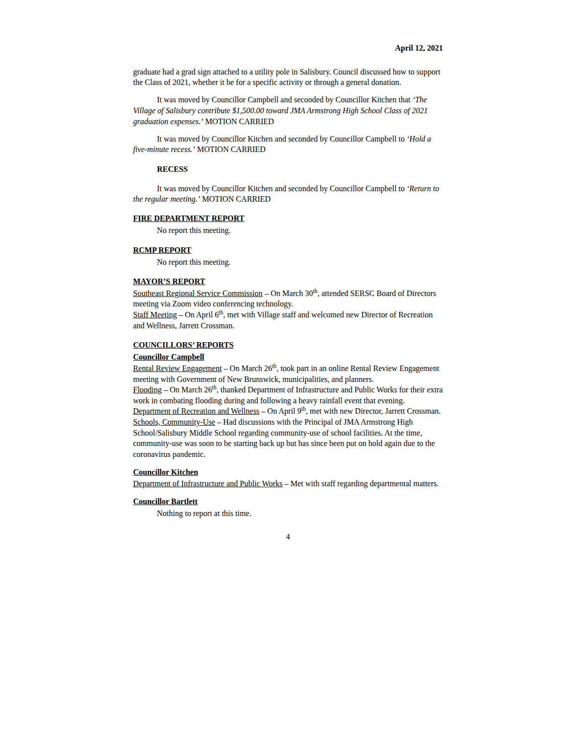April 12, 2021
graduate had a grad sign attached to a utility pole in Salisbury. Council discussed how to support the Class of 2021, whether it be for a specific activity or through a general donation.
It was moved by Councillor Campbell and seconded by Councillor Kitchen that ‘The Village of Salisbury contribute $1,500.00 toward JMA Armstrong High School Class of 2021 graduation expenses.’ MOTION CARRIED
It was moved by Councillor Kitchen and seconded by Councillor Campbell to ‘Hold a five-minute recess.’ MOTION CARRIED
RECESS
It was moved by Councillor Kitchen and seconded by Councillor Campbell to ‘Return to the regular meeting.’ MOTION CARRIED
FIRE DEPARTMENT REPORT
No report this meeting.
RCMP REPORT
No report this meeting.
MAYOR’S REPORT
Southeast Regional Service Commission – On March 30th, attended SERSC Board of Directors meeting via Zoom video conferencing technology.
Staff Meeting – On April 6th, met with Village staff and welcomed new Director of Recreation and Wellness, Jarrett Crossman.
COUNCILLORS’ REPORTS
Councillor Campbell
Rental Review Engagement – On March 26th, took part in an online Rental Review Engagement meeting with Government of New Brunswick, municipalities, and planners.
Flooding – On March 26th, thanked Department of Infrastructure and Public Works for their extra work in combating flooding during and following a heavy rainfall event that evening.
Department of Recreation and Wellness – On April 9th, met with new Director, Jarrett Crossman.
Schools, Community-Use – Had discussions with the Principal of JMA Armstrong High School/Salisbury Middle School regarding community-use of school facilities. At the time, community-use was soon to be starting back up but has since been put on hold again due to the coronavirus pandemic.
Councillor Kitchen
Department of Infrastructure and Public Works – Met with staff regarding departmental matters.
Councillor Bartlett
Nothing to report at this time.
4